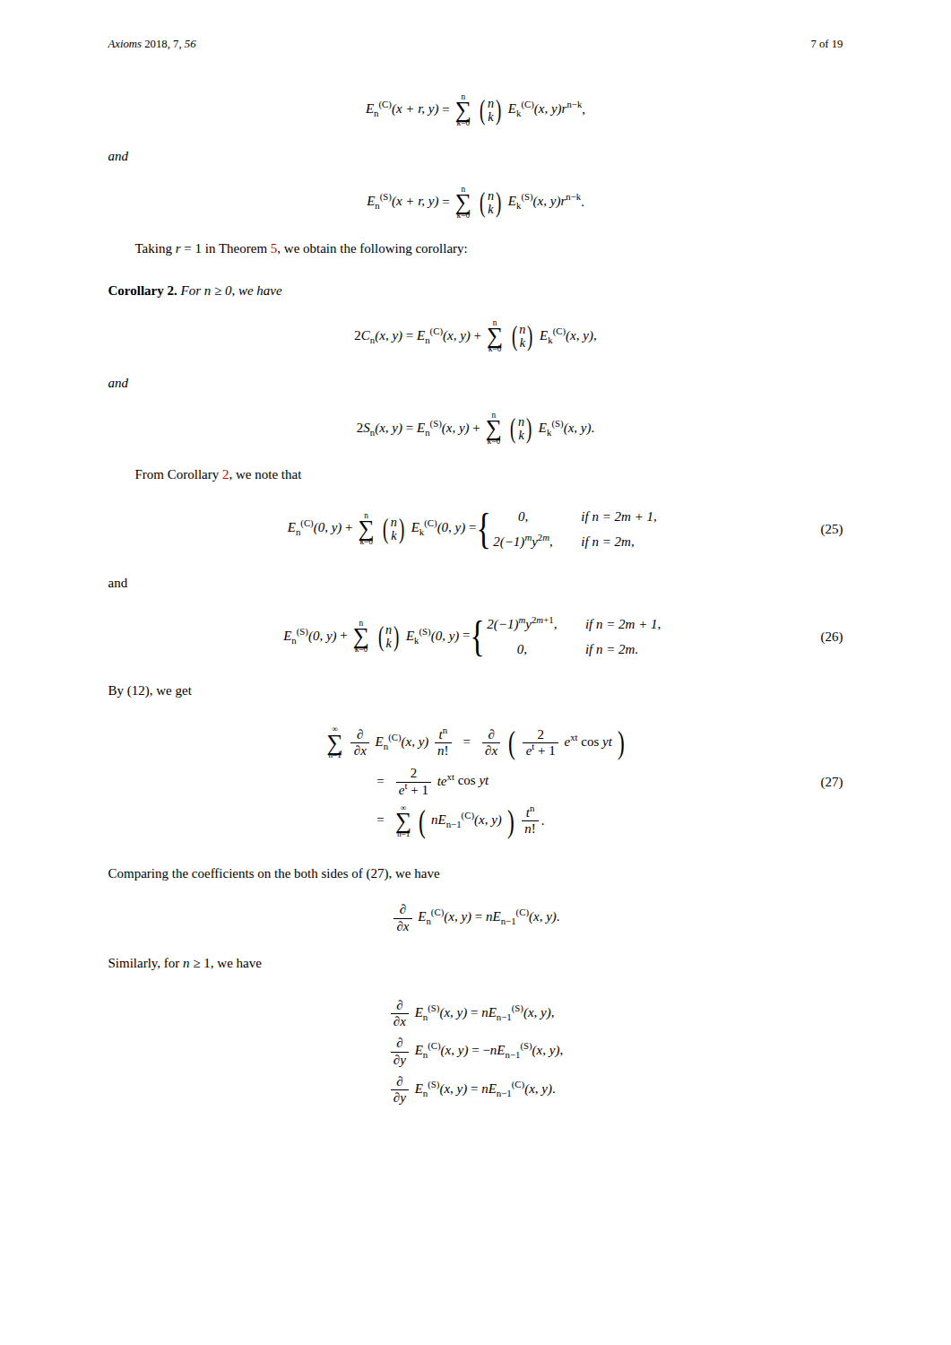Axioms 2018, 7, 56
7 of 19
En(C)(x + r, y) = n∑k=0 (n
k) Ek(C)(x, y)rn−k,
and
En(S)(x + r, y) = n∑k=0 (n
k) Ek(S)(x, y)rn−k.
Taking r = 1 in Theorem 5, we obtain the following corollary:
Corollary 2. For n ≥ 0, we have
2Cn(x, y) = En(C)(x, y) + n∑k=0 (n
k) Ek(C)(x, y),
and
2Sn(x, y) = En(S)(x, y) + n∑k=0 (n
k) Ek(S)(x, y).
From Corollary 2, we note that
En(C)(0, y) + n∑k=0 (n
k) Ek(C)(0, y) = {
| 0, | if n = 2 m + 1, |
| 2(−1) m y 2 m , | if n = 2 m , |
(25)
and
En(S)(0, y) + n∑k=0 (n
k) Ek(S)(0, y) = {
| 2(−1) m y 2 m +1 , | if n = 2 m + 1, |
| 0, | if n = 2 m . |
(26)
By (12), we get
∞∑n=1 ∂∂x En(C)(x, y) tn n! = ∂∂x ( 2 et + 1 ext cos yt ) = 2 et + 1 text cos yt = ∞∑n=1 ( nEn−1(C)(x, y) ) tn n!.
(27)
Comparing the coefficients on the both sides of (27), we have
∂∂x En(C)(x, y) = nEn−1(C)(x, y).
Similarly, for n ≥ 1, we have
∂∂x En(S)(x, y) = nEn−1(S)(x, y), ∂∂y En(C)(x, y) = −nEn−1(S)(x, y), ∂∂y En(S)(x, y) = nEn−1(C)(x, y).